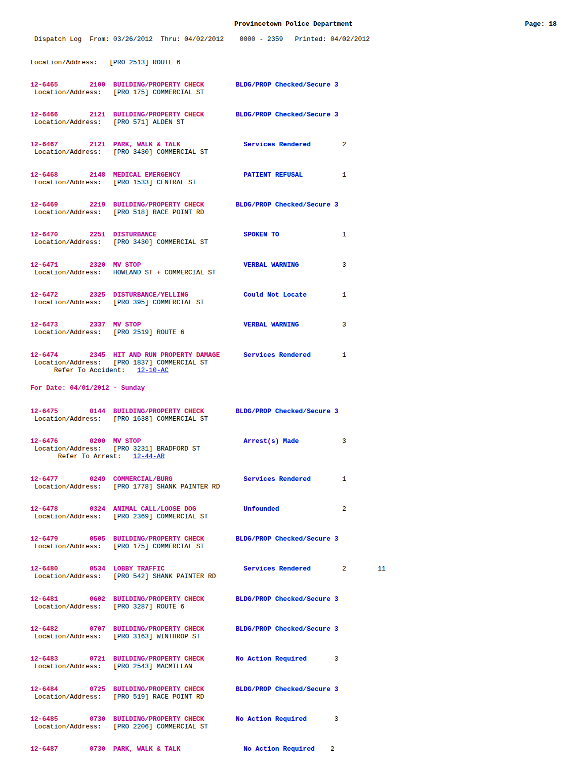Provincetown Police Department Page: 18
Dispatch Log From: 03/26/2012 Thru: 04/02/2012 0000 - 2359 Printed: 04/02/2012
Location/Address: [PRO 2513] ROUTE 6
12-6465 2100 BUILDING/PROPERTY CHECK BLDG/PROP Checked/Secure 3 Location/Address: [PRO 175] COMMERCIAL ST
12-6466 2121 BUILDING/PROPERTY CHECK BLDG/PROP Checked/Secure 3 Location/Address: [PRO 571] ALDEN ST
12-6467 2121 PARK, WALK & TALK Services Rendered 2 Location/Address: [PRO 3430] COMMERCIAL ST
12-6468 2148 MEDICAL EMERGENCY PATIENT REFUSAL 1 Location/Address: [PRO 1533] CENTRAL ST
12-6469 2219 BUILDING/PROPERTY CHECK BLDG/PROP Checked/Secure 3 Location/Address: [PRO 518] RACE POINT RD
12-6470 2251 DISTURBANCE SPOKEN TO 1 Location/Address: [PRO 3430] COMMERCIAL ST
12-6471 2320 MV STOP VERBAL WARNING 3 Location/Address: HOWLAND ST + COMMERCIAL ST
12-6472 2325 DISTURBANCE/YELLING Could Not Locate 1 Location/Address: [PRO 395] COMMERCIAL ST
12-6473 2337 MV STOP VERBAL WARNING 3 Location/Address: [PRO 2519] ROUTE 6
12-6474 2345 HIT AND RUN PROPERTY DAMAGE Services Rendered 1 Location/Address: [PRO 1837] COMMERCIAL ST Refer To Accident: 12-10-AC
For Date: 04/01/2012 - Sunday
12-6475 0144 BUILDING/PROPERTY CHECK BLDG/PROP Checked/Secure 3 Location/Address: [PRO 1638] COMMERCIAL ST
12-6476 0200 MV STOP Arrest(s) Made 3 Location/Address: [PRO 3231] BRADFORD ST Refer To Arrest: 12-44-AR
12-6477 0249 COMMERCIAL/BURG Services Rendered 1 Location/Address: [PRO 1778] SHANK PAINTER RD
12-6478 0324 ANIMAL CALL/LOOSE DOG Unfounded 2 Location/Address: [PRO 2369] COMMERCIAL ST
12-6479 0505 BUILDING/PROPERTY CHECK BLDG/PROP Checked/Secure 3 Location/Address: [PRO 175] COMMERCIAL ST
12-6480 0534 LOBBY TRAFFIC Services Rendered 2 11 Location/Address: [PRO 542] SHANK PAINTER RD
12-6481 0602 BUILDING/PROPERTY CHECK BLDG/PROP Checked/Secure 3 Location/Address: [PRO 3287] ROUTE 6
12-6482 0707 BUILDING/PROPERTY CHECK BLDG/PROP Checked/Secure 3 Location/Address: [PRO 3163] WINTHROP ST
12-6483 0721 BUILDING/PROPERTY CHECK No Action Required 3 Location/Address: [PRO 2543] MACMILLAN
12-6484 0725 BUILDING/PROPERTY CHECK BLDG/PROP Checked/Secure 3 Location/Address: [PRO 519] RACE POINT RD
12-6485 0730 BUILDING/PROPERTY CHECK No Action Required 3 Location/Address: [PRO 2206] COMMERCIAL ST
12-6487 0730 PARK, WALK & TALK No Action Required 2